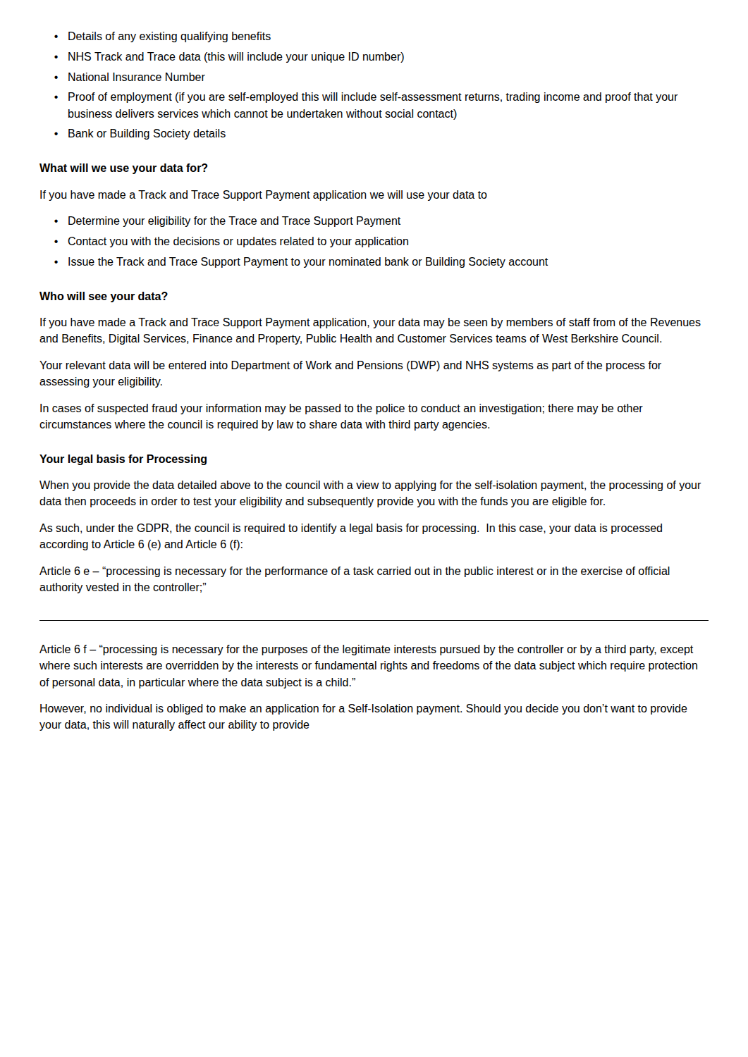Details of any existing qualifying benefits
NHS Track and Trace data (this will include your unique ID number)
National Insurance Number
Proof of employment (if you are self-employed this will include self-assessment returns, trading income and proof that your business delivers services which cannot be undertaken without social contact)
Bank or Building Society details
What will we use your data for?
If you have made a Track and Trace Support Payment application we will use your data to
Determine your eligibility for the Trace and Trace Support Payment
Contact you with the decisions or updates related to your application
Issue the Track and Trace Support Payment to your nominated bank or Building Society account
Who will see your data?
If you have made a Track and Trace Support Payment application, your data may be seen by members of staff from of the Revenues and Benefits, Digital Services, Finance and Property, Public Health and Customer Services teams of West Berkshire Council.
Your relevant data will be entered into Department of Work and Pensions (DWP) and NHS systems as part of the process for assessing your eligibility.
In cases of suspected fraud your information may be passed to the police to conduct an investigation; there may be other circumstances where the council is required by law to share data with third party agencies.
Your legal basis for Processing
When you provide the data detailed above to the council with a view to applying for the self-isolation payment, the processing of your data then proceeds in order to test your eligibility and subsequently provide you with the funds you are eligible for.
As such, under the GDPR, the council is required to identify a legal basis for processing. In this case, your data is processed according to Article 6 (e) and Article 6 (f):
Article 6 e – “processing is necessary for the performance of a task carried out in the public interest or in the exercise of official authority vested in the controller;”
Article 6 f – “processing is necessary for the purposes of the legitimate interests pursued by the controller or by a third party, except where such interests are overridden by the interests or fundamental rights and freedoms of the data subject which require protection of personal data, in particular where the data subject is a child.”
However, no individual is obliged to make an application for a Self-Isolation payment. Should you decide you don’t want to provide your data, this will naturally affect our ability to provide